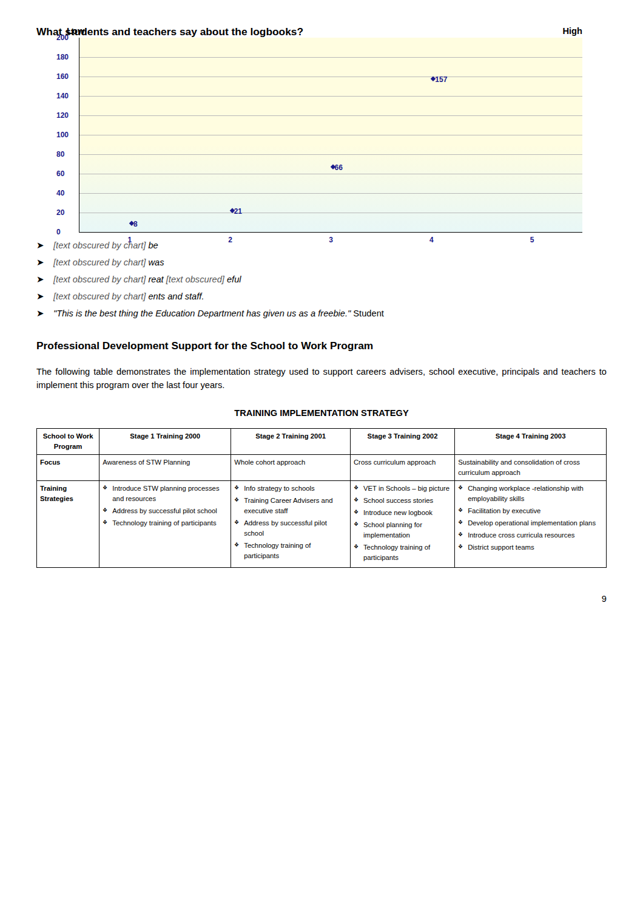What students and teachers say about the logbooks?
Low High
200
180
160
140
120
100
80
60
40
20
0
1
2
3
4
5
8
21
66
157
[text obscured by chart] be
[text obscured by chart] was
[text obscured by chart] reat [text obscured] eful
[text obscured by chart] ents and staff.
"This is the best thing the Education Department has given us as a freebie." Student
Professional Development Support for the School to Work Program
The following table demonstrates the implementation strategy used to support careers advisers, school executive, principals and teachers to implement this program over the last four years.
TRAINING IMPLEMENTATION STRATEGY
| School to Work Program | Stage 1 Training 2000 | Stage 2 Training 2001 | Stage 3 Training 2002 | Stage 4 Training 2003 |
| --- | --- | --- | --- | --- |
| Focus | Awareness of STW Planning | Whole cohort approach | Cross curriculum approach | Sustainability and consolidation of cross curriculum approach |
| Training Strategies | Introduce STW planning processes and resources Address by successful pilot school Technology training of participants | Info strategy to schools Training Career Advisers and executive staff Address by successful pilot school Technology training of participants | VET in Schools – big picture School success stories Introduce new logbook School planning for implementation Technology training of participants | Changing workplace -relationship with employability skills Facilitation by executive Develop operational implementation plans Introduce cross curricula resources District support teams |
9